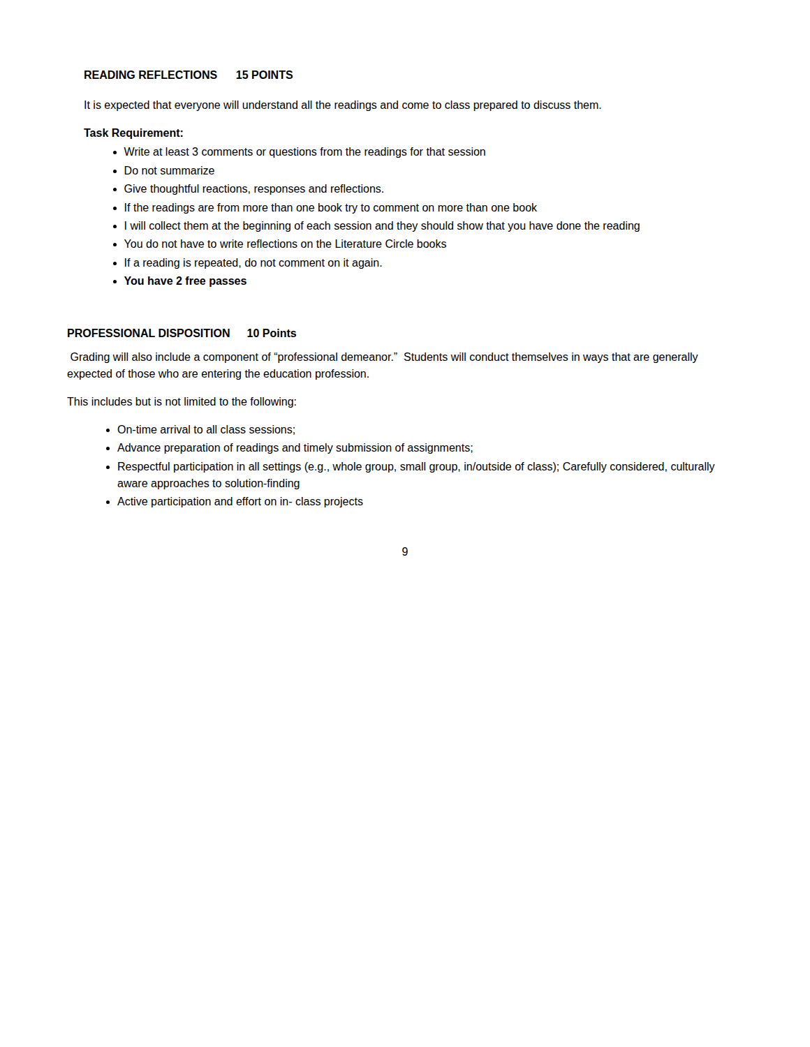READING REFLECTIONS 15 POINTS
It is expected that everyone will understand all the readings and come to class prepared to discuss them.
Task Requirement:
Write at least 3 comments or questions from the readings for that session
Do not summarize
Give thoughtful reactions, responses and reflections.
If the readings are from more than one book try to comment on more than one book
I will collect them at the beginning of each session and they should show that you have done the reading
You do not have to write reflections on the Literature Circle books
If a reading is repeated, do not comment on it again.
You have 2 free passes
PROFESSIONAL DISPOSITION10 Points
Grading will also include a component of “professional demeanor.” Students will conduct themselves in ways that are generally expected of those who are entering the education profession.
This includes but is not limited to the following:
On-time arrival to all class sessions;
Advance preparation of readings and timely submission of assignments;
Respectful participation in all settings (e.g., whole group, small group, in/outside of class); Carefully considered, culturally aware approaches to solution-finding
Active participation and effort on in- class projects
9